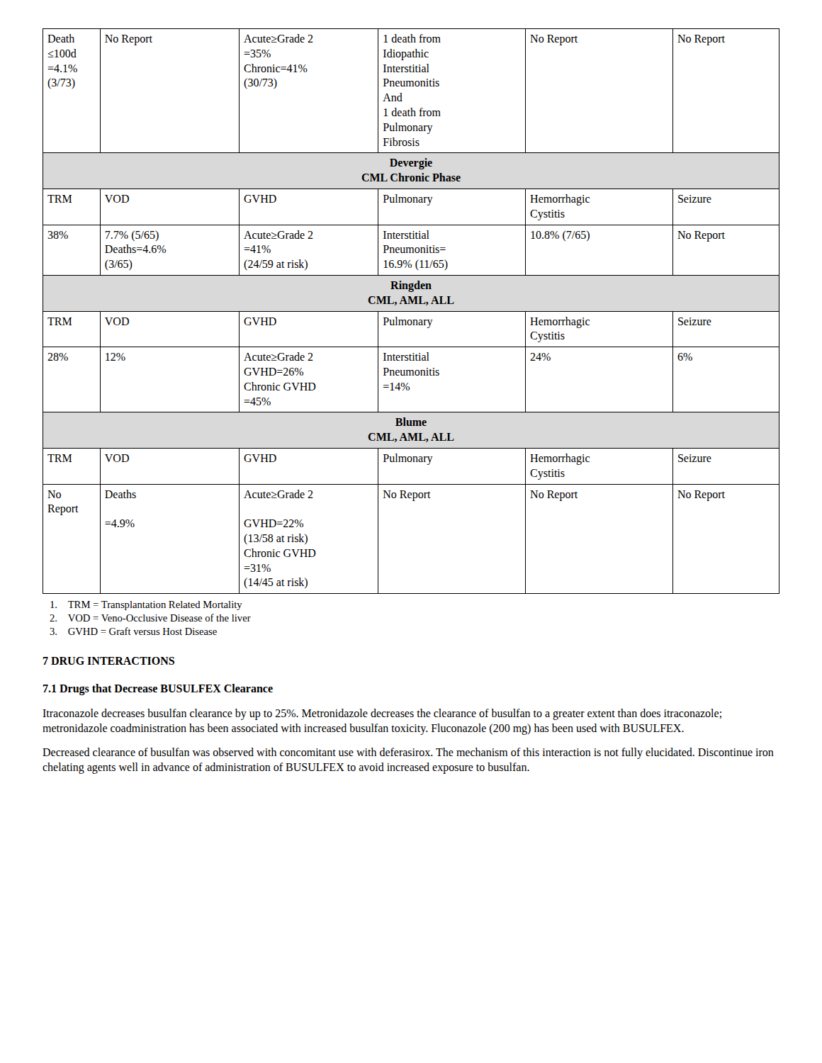| Death ≤100d =4.1% (3/73) | No Report | Acute≥Grade 2 =35% Chronic=41% (30/73) | 1 death from Idiopathic Interstitial Pneumonitis And 1 death from Pulmonary Fibrosis | No Report | No Report |
| Devergie CML Chronic Phase |
| TRM | VOD | GVHD | Pulmonary | Hemorrhagic Cystitis | Seizure |
| 38% | 7.7% (5/65) Deaths=4.6% (3/65) | Acute≥Grade 2 =41% (24/59 at risk) | Interstitial Pneumonitis= 16.9% (11/65) | 10.8% (7/65) | No Report |
| Ringden CML, AML, ALL |
| TRM | VOD | GVHD | Pulmonary | Hemorrhagic Cystitis | Seizure |
| 28% | 12% | Acute≥Grade 2 GVHD=26% Chronic GVHD =45% | Interstitial Pneumonitis =14% | 24% | 6% |
| Blume CML, AML, ALL |
| TRM | VOD | GVHD | Pulmonary | Hemorrhagic Cystitis | Seizure |
| No Report | Deaths =4.9% | Acute≥Grade 2 GVHD=22% (13/58 at risk) Chronic GVHD =31% (14/45 at risk) | No Report | No Report | No Report |
TRM = Transplantation Related Mortality
VOD = Veno-Occlusive Disease of the liver
GVHD = Graft versus Host Disease
7 DRUG INTERACTIONS
7.1 Drugs that Decrease BUSULFEX Clearance
Itraconazole decreases busulfan clearance by up to 25%. Metronidazole decreases the clearance of busulfan to a greater extent than does itraconazole; metronidazole coadministration has been associated with increased busulfan toxicity. Fluconazole (200 mg) has been used with BUSULFEX.
Decreased clearance of busulfan was observed with concomitant use with deferasirox. The mechanism of this interaction is not fully elucidated. Discontinue iron chelating agents well in advance of administration of BUSULFEX to avoid increased exposure to busulfan.